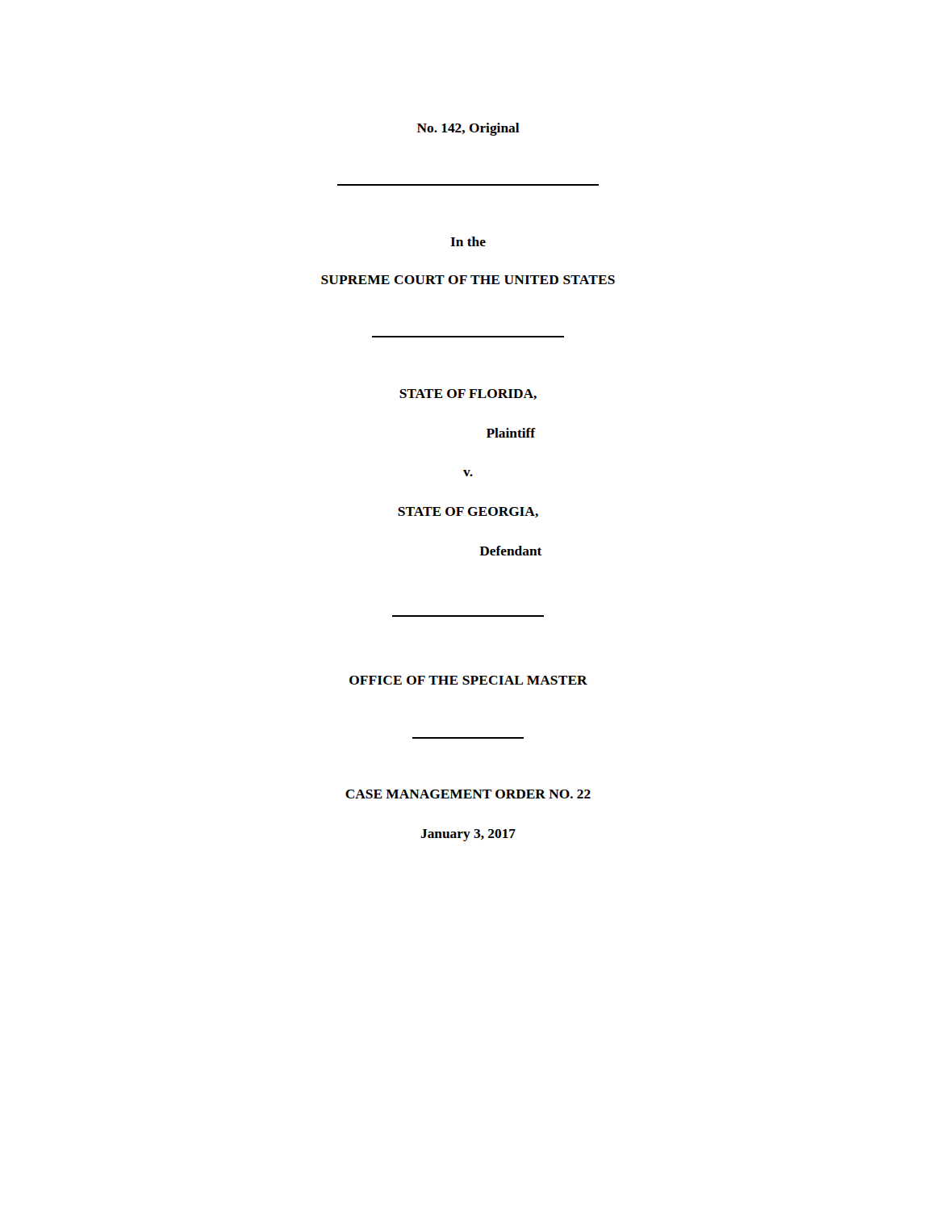No. 142, Original
In the
SUPREME COURT OF THE UNITED STATES
STATE OF FLORIDA,
Plaintiff
v.
STATE OF GEORGIA,
Defendant
OFFICE OF THE SPECIAL MASTER
CASE MANAGEMENT ORDER NO. 22
January 3, 2017